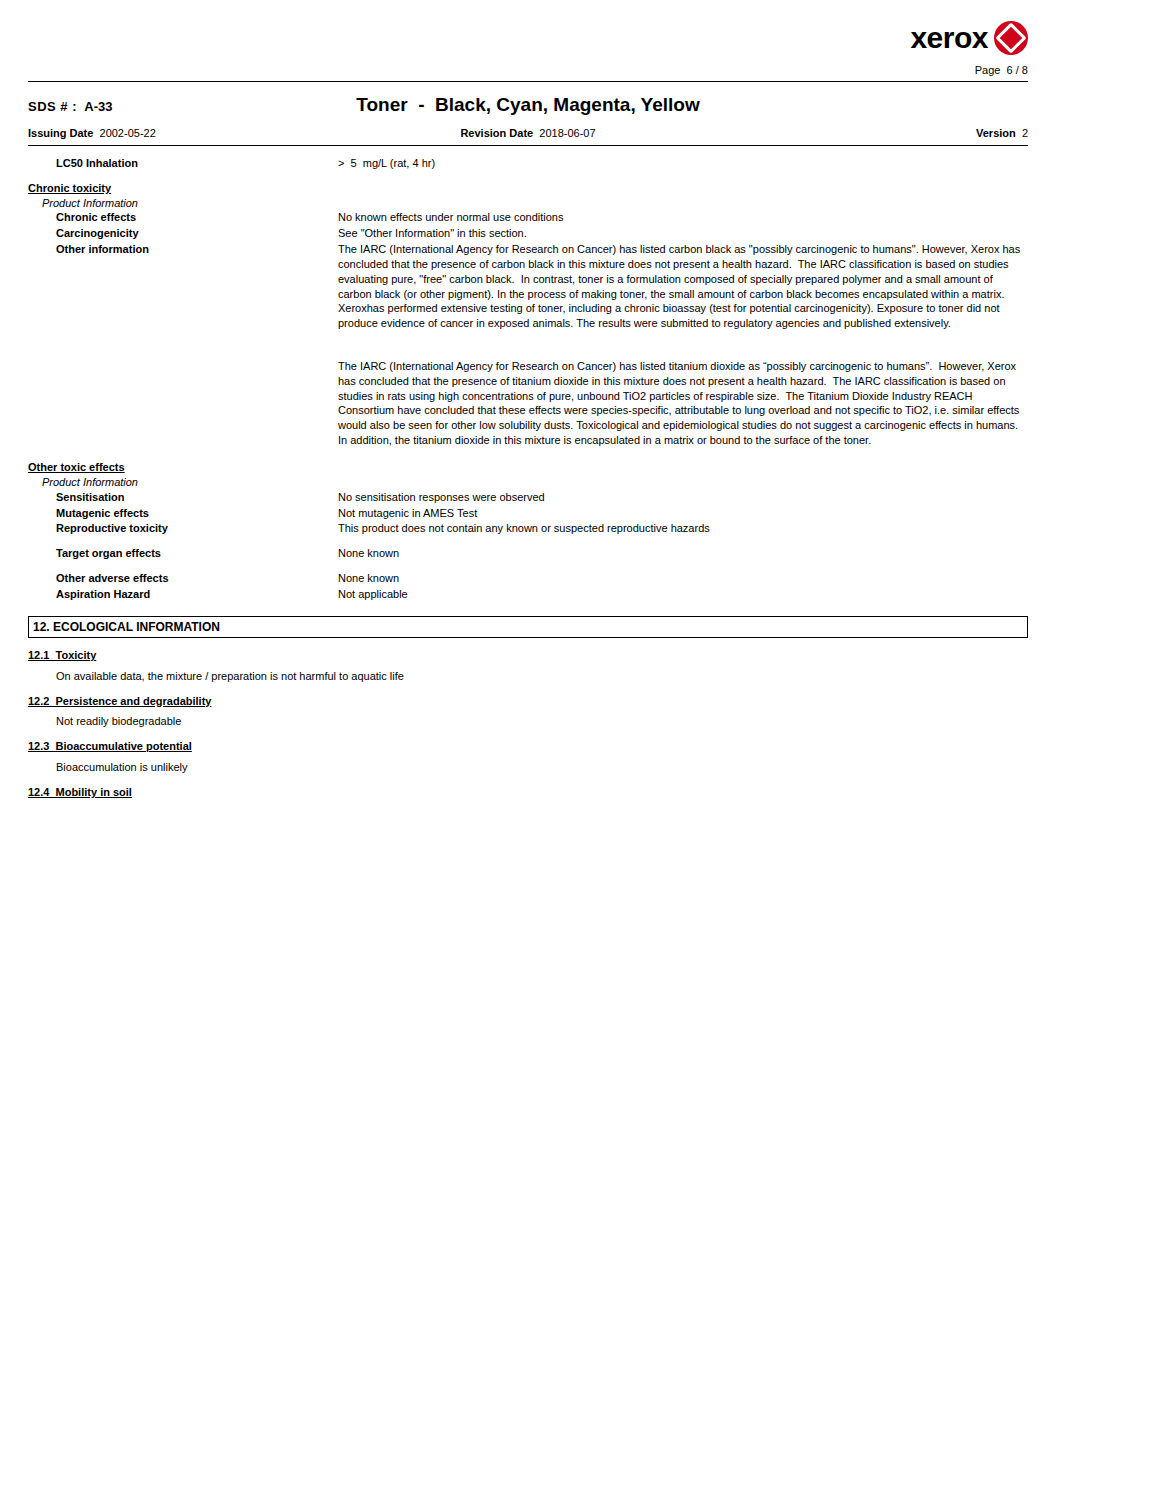xerox
Page 6 / 8
SDS # : A-33
Toner - Black, Cyan, Magenta, Yellow
Issuing Date 2002-05-22
Revision Date 2018-06-07
Version 2
LC50 Inhalation
> 5 mg/L (rat, 4 hr)
Chronic toxicity
Product Information
Chronic effects
No known effects under normal use conditions
Carcinogenicity
See "Other Information" in this section.
Other information
The IARC (International Agency for Research on Cancer) has listed carbon black as "possibly carcinogenic to humans". However, Xerox has concluded that the presence of carbon black in this mixture does not present a health hazard. The IARC classification is based on studies evaluating pure, "free" carbon black. In contrast, toner is a formulation composed of specially prepared polymer and a small amount of carbon black (or other pigment). In the process of making toner, the small amount of carbon black becomes encapsulated within a matrix. Xeroxhas performed extensive testing of toner, including a chronic bioassay (test for potential carcinogenicity). Exposure to toner did not produce evidence of cancer in exposed animals. The results were submitted to regulatory agencies and published extensively.
The IARC (International Agency for Research on Cancer) has listed titanium dioxide as “possibly carcinogenic to humans”. However, Xerox has concluded that the presence of titanium dioxide in this mixture does not present a health hazard. The IARC classification is based on studies in rats using high concentrations of pure, unbound TiO2 particles of respirable size. The Titanium Dioxide Industry REACH Consortium have concluded that these effects were species-specific, attributable to lung overload and not specific to TiO2, i.e. similar effects would also be seen for other low solubility dusts. Toxicological and epidemiological studies do not suggest a carcinogenic effects in humans. In addition, the titanium dioxide in this mixture is encapsulated in a matrix or bound to the surface of the toner.
Other toxic effects
Product Information
Sensitisation
No sensitisation responses were observed
Mutagenic effects
Not mutagenic in AMES Test
Reproductive toxicity
This product does not contain any known or suspected reproductive hazards
Target organ effects
None known
Other adverse effects
None known
Aspiration Hazard
Not applicable
12. ECOLOGICAL INFORMATION
12.1 Toxicity
On available data, the mixture / preparation is not harmful to aquatic life
12.2 Persistence and degradability
Not readily biodegradable
12.3 Bioaccumulative potential
Bioaccumulation is unlikely
12.4 Mobility in soil